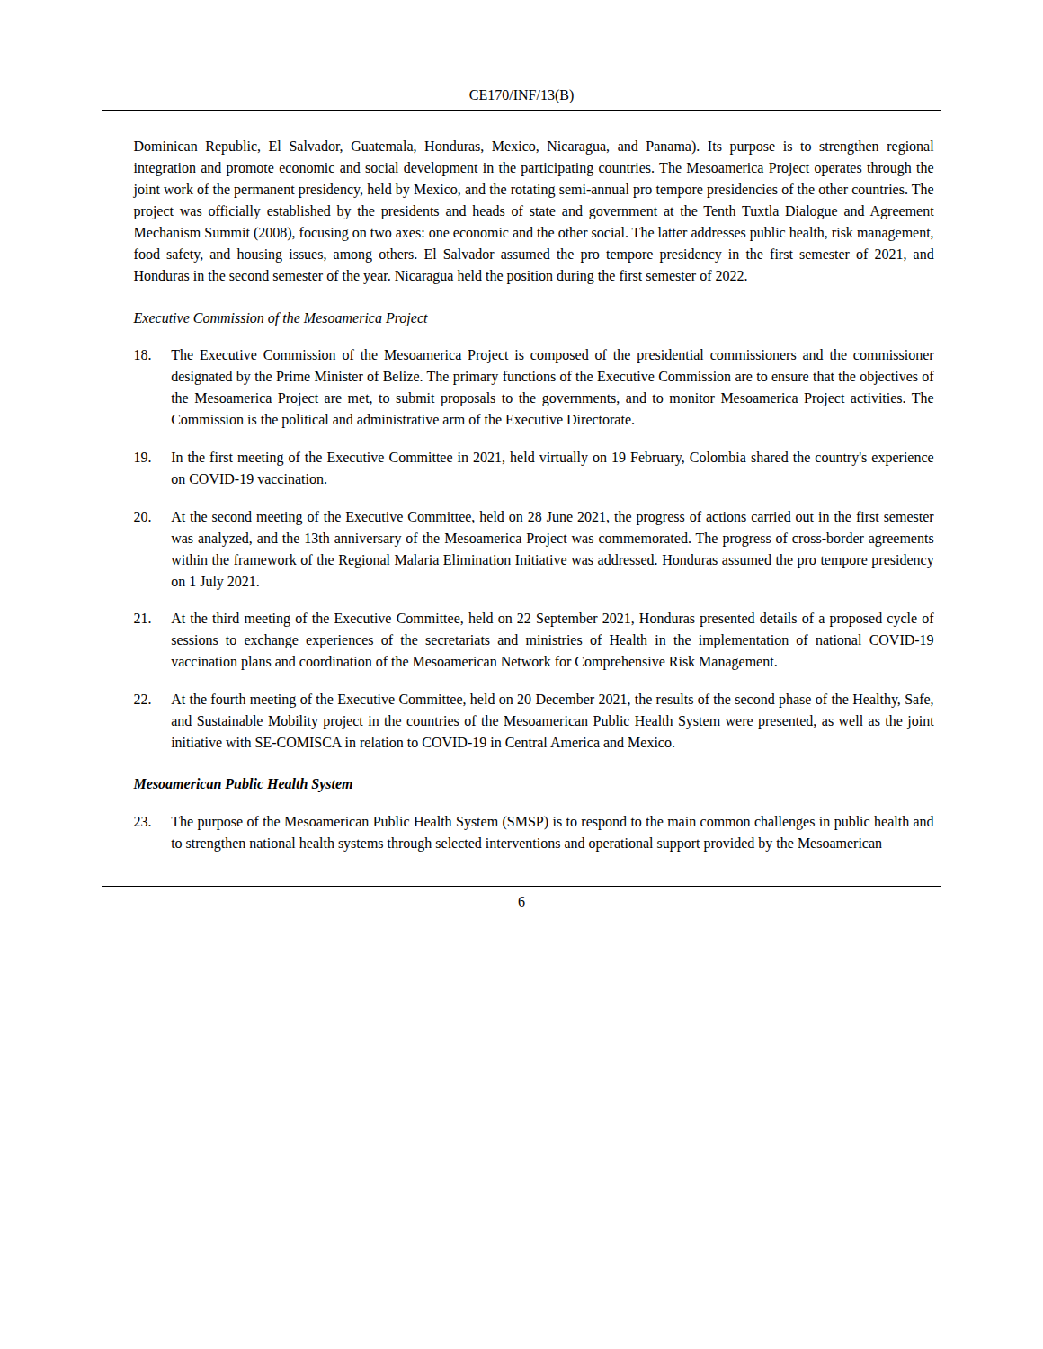CE170/INF/13(B)
Dominican Republic, El Salvador, Guatemala, Honduras, Mexico, Nicaragua, and Panama). Its purpose is to strengthen regional integration and promote economic and social development in the participating countries. The Mesoamerica Project operates through the joint work of the permanent presidency, held by Mexico, and the rotating semi-annual pro tempore presidencies of the other countries. The project was officially established by the presidents and heads of state and government at the Tenth Tuxtla Dialogue and Agreement Mechanism Summit (2008), focusing on two axes: one economic and the other social. The latter addresses public health, risk management, food safety, and housing issues, among others. El Salvador assumed the pro tempore presidency in the first semester of 2021, and Honduras in the second semester of the year. Nicaragua held the position during the first semester of 2022.
Executive Commission of the Mesoamerica Project
18. The Executive Commission of the Mesoamerica Project is composed of the presidential commissioners and the commissioner designated by the Prime Minister of Belize. The primary functions of the Executive Commission are to ensure that the objectives of the Mesoamerica Project are met, to submit proposals to the governments, and to monitor Mesoamerica Project activities. The Commission is the political and administrative arm of the Executive Directorate.
19. In the first meeting of the Executive Committee in 2021, held virtually on 19 February, Colombia shared the country's experience on COVID-19 vaccination.
20. At the second meeting of the Executive Committee, held on 28 June 2021, the progress of actions carried out in the first semester was analyzed, and the 13th anniversary of the Mesoamerica Project was commemorated. The progress of cross-border agreements within the framework of the Regional Malaria Elimination Initiative was addressed. Honduras assumed the pro tempore presidency on 1 July 2021.
21. At the third meeting of the Executive Committee, held on 22 September 2021, Honduras presented details of a proposed cycle of sessions to exchange experiences of the secretariats and ministries of Health in the implementation of national COVID-19 vaccination plans and coordination of the Mesoamerican Network for Comprehensive Risk Management.
22. At the fourth meeting of the Executive Committee, held on 20 December 2021, the results of the second phase of the Healthy, Safe, and Sustainable Mobility project in the countries of the Mesoamerican Public Health System were presented, as well as the joint initiative with SE-COMISCA in relation to COVID-19 in Central America and Mexico.
Mesoamerican Public Health System
23. The purpose of the Mesoamerican Public Health System (SMSP) is to respond to the main common challenges in public health and to strengthen national health systems through selected interventions and operational support provided by the Mesoamerican
6